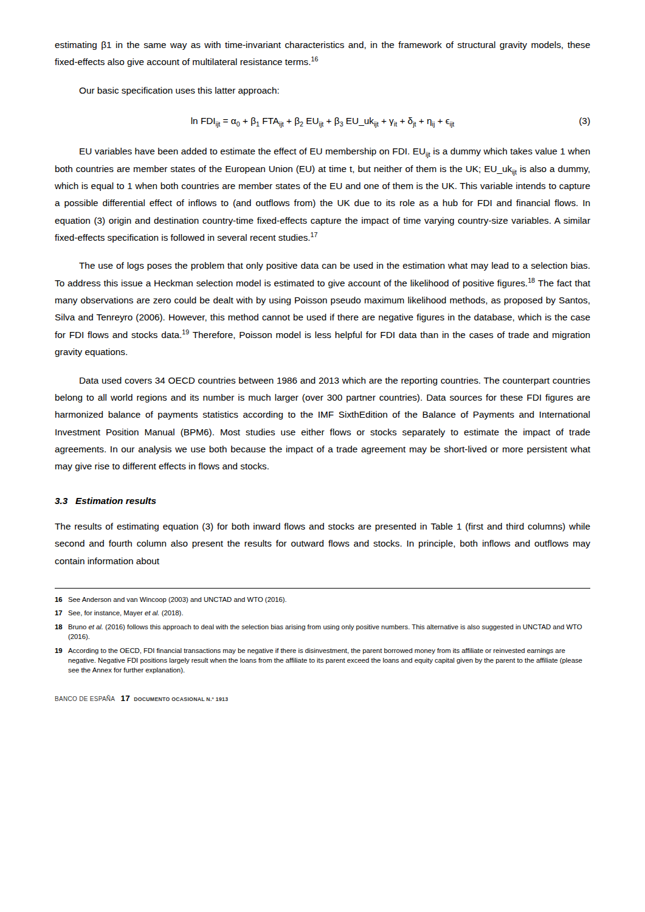estimating β1 in the same way as with time-invariant characteristics and, in the framework of structural gravity models, these fixed-effects also give account of multilateral resistance terms.16
Our basic specification uses this latter approach:
ln FDIijt = α0 + β1 FTAijt + β2 EUijt + β3 EU_ukijt + γit + δjt + ηij + ϵijt (3)
EU variables have been added to estimate the effect of EU membership on FDI. EUijt is a dummy which takes value 1 when both countries are member states of the European Union (EU) at time t, but neither of them is the UK; EU_ukijt is also a dummy, which is equal to 1 when both countries are member states of the EU and one of them is the UK. This variable intends to capture a possible differential effect of inflows to (and outflows from) the UK due to its role as a hub for FDI and financial flows. In equation (3) origin and destination country-time fixed-effects capture the impact of time varying country-size variables. A similar fixed-effects specification is followed in several recent studies.17
The use of logs poses the problem that only positive data can be used in the estimation what may lead to a selection bias. To address this issue a Heckman selection model is estimated to give account of the likelihood of positive figures.18 The fact that many observations are zero could be dealt with by using Poisson pseudo maximum likelihood methods, as proposed by Santos, Silva and Tenreyro (2006). However, this method cannot be used if there are negative figures in the database, which is the case for FDI flows and stocks data.19 Therefore, Poisson model is less helpful for FDI data than in the cases of trade and migration gravity equations.
Data used covers 34 OECD countries between 1986 and 2013 which are the reporting countries. The counterpart countries belong to all world regions and its number is much larger (over 300 partner countries). Data sources for these FDI figures are harmonized balance of payments statistics according to the IMF SixthEdition of the Balance of Payments and International Investment Position Manual (BPM6). Most studies use either flows or stocks separately to estimate the impact of trade agreements. In our analysis we use both because the impact of a trade agreement may be short-lived or more persistent what may give rise to different effects in flows and stocks.
3.3 Estimation results
The results of estimating equation (3) for both inward flows and stocks are presented in Table 1 (first and third columns) while second and fourth column also present the results for outward flows and stocks. In principle, both inflows and outflows may contain information about
16 See Anderson and van Wincoop (2003) and UNCTAD and WTO (2016).
17 See, for instance, Mayer et al. (2018).
18 Bruno et al. (2016) follows this approach to deal with the selection bias arising from using only positive numbers. This alternative is also suggested in UNCTAD and WTO (2016).
19 According to the OECD, FDI financial transactions may be negative if there is disinvestment, the parent borrowed money from its affiliate or reinvested earnings are negative. Negative FDI positions largely result when the loans from the affiliate to its parent exceed the loans and equity capital given by the parent to the affiliate (please see the Annex for further explanation).
BANCO DE ESPAÑA 17 DOCUMENTO OCASIONAL N.º 1913